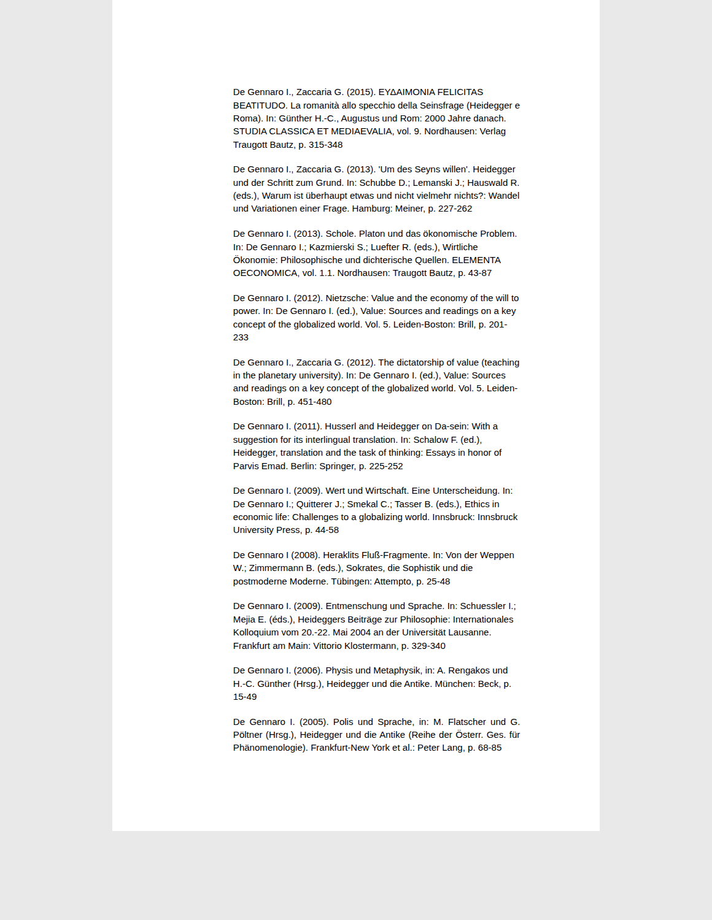De Gennaro I., Zaccaria G. (2015). ΕΥΔΑΙΜΟΝΙΑ FELICITAS BEATITUDO. La romanità allo specchio della Seinsfrage (Heidegger e Roma). In: Günther H.-C., Augustus und Rom: 2000 Jahre danach. STUDIA CLASSICA ET MEDIAEVALIA, vol. 9. Nordhausen: Verlag Traugott Bautz, p. 315-348
De Gennaro I., Zaccaria G. (2013). 'Um des Seyns willen'. Heidegger und der Schritt zum Grund. In: Schubbe D.; Lemanski J.; Hauswald R. (eds.), Warum ist überhaupt etwas und nicht vielmehr nichts?: Wandel und Variationen einer Frage. Hamburg: Meiner, p. 227-262
De Gennaro I. (2013). Schole. Platon und das ökonomische Problem. In: De Gennaro I.; Kazmierski S.; Luefter R. (eds.), Wirtliche Ökonomie: Philosophische und dichterische Quellen. ELEMENTA OECONOMICA, vol. 1.1. Nordhausen: Traugott Bautz, p. 43-87
De Gennaro I. (2012). Nietzsche: Value and the economy of the will to power. In: De Gennaro I. (ed.), Value: Sources and readings on a key concept of the globalized world. Vol. 5. Leiden-Boston: Brill, p. 201-233
De Gennaro I., Zaccaria G. (2012). The dictatorship of value (teaching in the planetary university). In: De Gennaro I. (ed.), Value: Sources and readings on a key concept of the globalized world. Vol. 5. Leiden-Boston: Brill, p. 451-480
De Gennaro I. (2011). Husserl and Heidegger on Da-sein: With a suggestion for its interlingual translation. In: Schalow F. (ed.), Heidegger, translation and the task of thinking: Essays in honor of Parvis Emad. Berlin: Springer, p. 225-252
De Gennaro I. (2009). Wert und Wirtschaft. Eine Unterscheidung. In: De Gennaro I.; Quitterer J.; Smekal C.; Tasser B. (eds.), Ethics in economic life: Challenges to a globalizing world. Innsbruck: Innsbruck University Press, p. 44-58
De Gennaro I (2008). Heraklits Fluß-Fragmente. In: Von der Weppen W.; Zimmermann B. (eds.), Sokrates, die Sophistik und die postmoderne Moderne. Tübingen: Attempto, p. 25-48
De Gennaro I. (2009). Entmenschung und Sprache. In: Schuessler I.; Mejia E. (éds.), Heideggers Beiträge zur Philosophie: Internationales Kolloquium vom 20.-22. Mai 2004 an der Universität Lausanne. Frankfurt am Main: Vittorio Klostermann, p. 329-340
De Gennaro I. (2006). Physis und Metaphysik, in: A. Rengakos und H.-C. Günther (Hrsg.), Heidegger und die Antike. München: Beck, p. 15-49
De Gennaro I. (2005). Polis und Sprache, in: M. Flatscher und G. Pöltner (Hrsg.), Heidegger und die Antike (Reihe der Österr. Ges. für Phänomenologie). Frankfurt-New York et al.: Peter Lang, p. 68-85